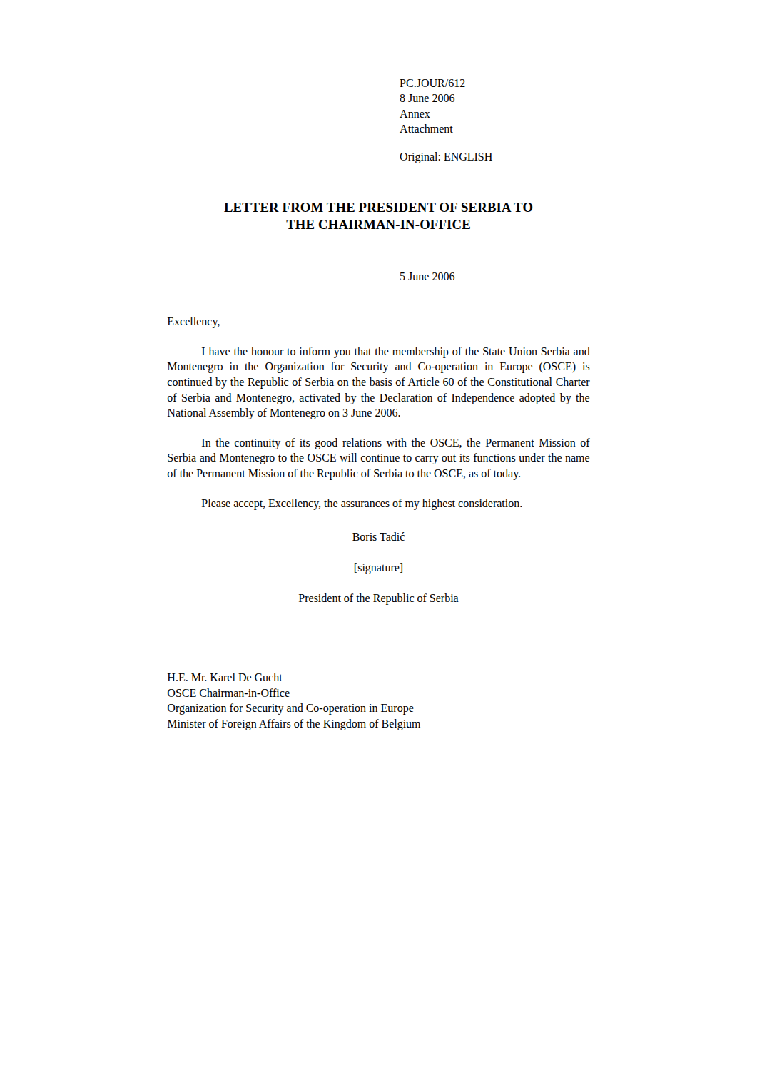PC.JOUR/612
8 June 2006
Annex
Attachment
Original: ENGLISH
LETTER FROM THE PRESIDENT OF SERBIA TO
THE CHAIRMAN-IN-OFFICE
5 June 2006
Excellency,
I have the honour to inform you that the membership of the State Union Serbia and Montenegro in the Organization for Security and Co-operation in Europe (OSCE) is continued by the Republic of Serbia on the basis of Article 60 of the Constitutional Charter of Serbia and Montenegro, activated by the Declaration of Independence adopted by the National Assembly of Montenegro on 3 June 2006.
In the continuity of its good relations with the OSCE, the Permanent Mission of Serbia and Montenegro to the OSCE will continue to carry out its functions under the name of the Permanent Mission of the Republic of Serbia to the OSCE, as of today.
Please accept, Excellency, the assurances of my highest consideration.
Boris Tadić
[signature]
President of the Republic of Serbia
H.E. Mr. Karel De Gucht
OSCE Chairman-in-Office
Organization for Security and Co-operation in Europe
Minister of Foreign Affairs of the Kingdom of Belgium